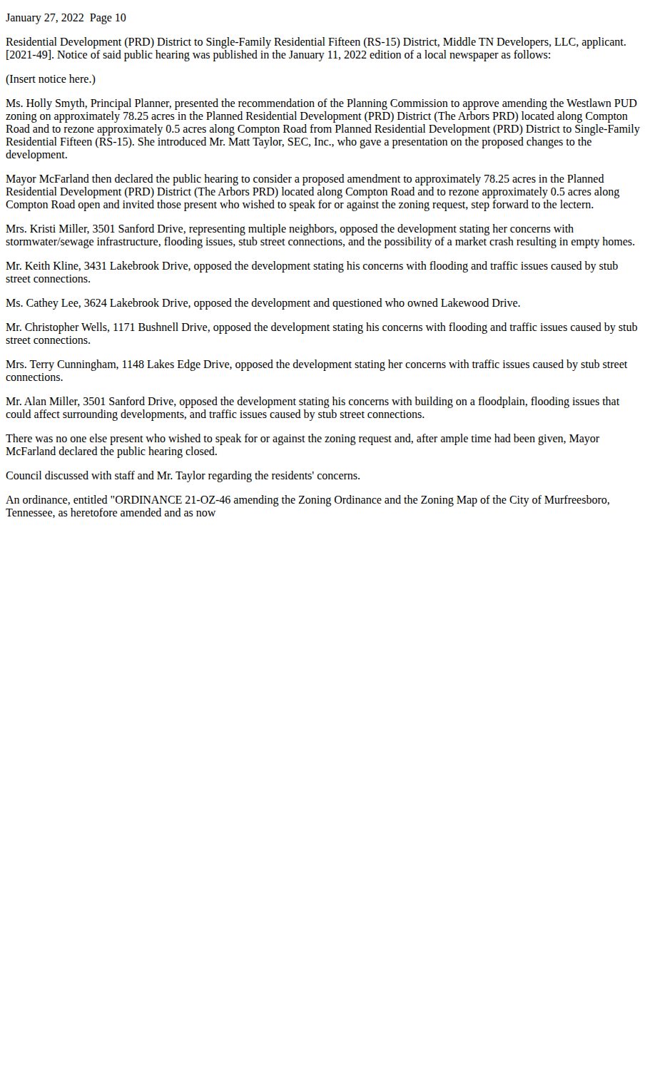January 27, 2022 Page 10
Residential Development (PRD) District to Single-Family Residential Fifteen (RS-15) District, Middle TN Developers, LLC, applicant. [2021-49]. Notice of said public hearing was published in the January 11, 2022 edition of a local newspaper as follows:
(Insert notice here.)
Ms. Holly Smyth, Principal Planner, presented the recommendation of the Planning Commission to approve amending the Westlawn PUD zoning on approximately 78.25 acres in the Planned Residential Development (PRD) District (The Arbors PRD) located along Compton Road and to rezone approximately 0.5 acres along Compton Road from Planned Residential Development (PRD) District to Single-Family Residential Fifteen (RS-15). She introduced Mr. Matt Taylor, SEC, Inc., who gave a presentation on the proposed changes to the development.
Mayor McFarland then declared the public hearing to consider a proposed amendment to approximately 78.25 acres in the Planned Residential Development (PRD) District (The Arbors PRD) located along Compton Road and to rezone approximately 0.5 acres along Compton Road open and invited those present who wished to speak for or against the zoning request, step forward to the lectern.
Mrs. Kristi Miller, 3501 Sanford Drive, representing multiple neighbors, opposed the development stating her concerns with stormwater/sewage infrastructure, flooding issues, stub street connections, and the possibility of a market crash resulting in empty homes.
Mr. Keith Kline, 3431 Lakebrook Drive, opposed the development stating his concerns with flooding and traffic issues caused by stub street connections.
Ms. Cathey Lee, 3624 Lakebrook Drive, opposed the development and questioned who owned Lakewood Drive.
Mr. Christopher Wells, 1171 Bushnell Drive, opposed the development stating his concerns with flooding and traffic issues caused by stub street connections.
Mrs. Terry Cunningham, 1148 Lakes Edge Drive, opposed the development stating her concerns with traffic issues caused by stub street connections.
Mr. Alan Miller, 3501 Sanford Drive, opposed the development stating his concerns with building on a floodplain, flooding issues that could affect surrounding developments, and traffic issues caused by stub street connections.
There was no one else present who wished to speak for or against the zoning request and, after ample time had been given, Mayor McFarland declared the public hearing closed.
Council discussed with staff and Mr. Taylor regarding the residents' concerns.
An ordinance, entitled "ORDINANCE 21-OZ-46 amending the Zoning Ordinance and the Zoning Map of the City of Murfreesboro, Tennessee, as heretofore amended and as now